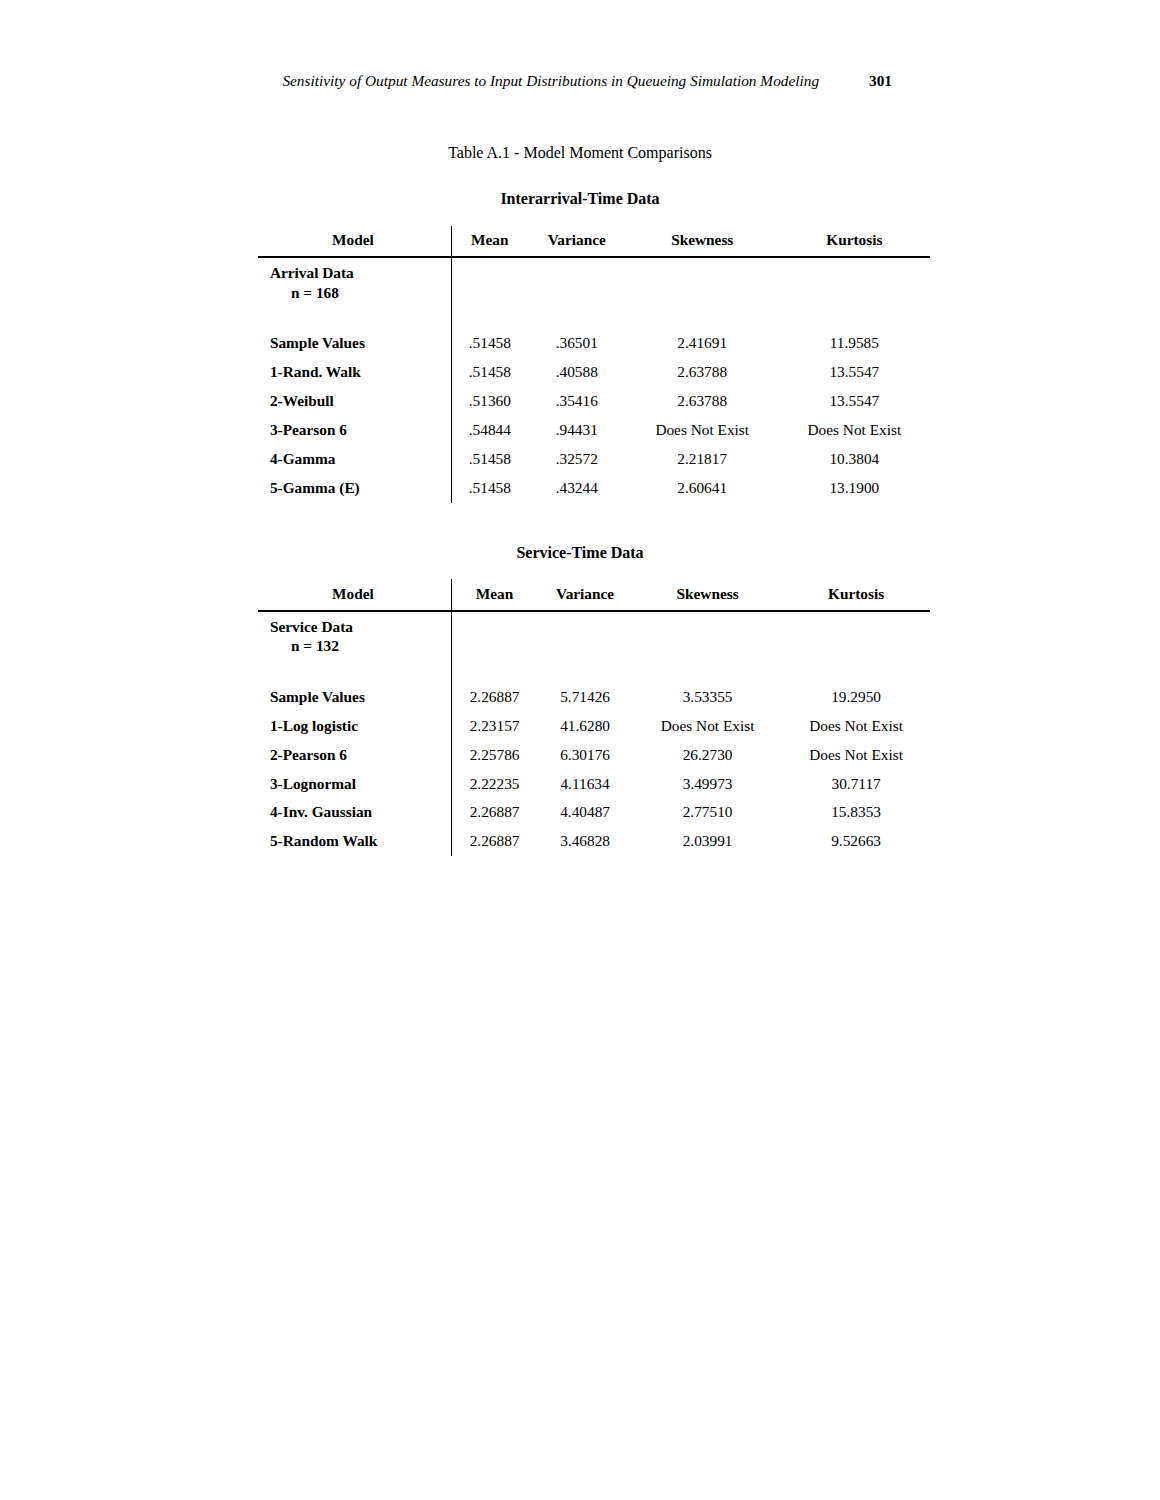Sensitivity of Output Measures to Input Distributions in Queueing Simulation Modeling 301
Table A.1 - Model Moment Comparisons
Interarrival-Time Data
| Model | Mean | Variance | Skewness | Kurtosis |
| --- | --- | --- | --- | --- |
| Arrival Data n = 168 | | | | |
| Sample Values | .51458 | .36501 | 2.41691 | 11.9585 |
| 1-Rand. Walk | .51458 | .40588 | 2.63788 | 13.5547 |
| 2-Weibull | .51360 | .35416 | 2.63788 | 13.5547 |
| 3-Pearson 6 | .54844 | .94431 | Does Not Exist | Does Not Exist |
| 4-Gamma | .51458 | .32572 | 2.21817 | 10.3804 |
| 5-Gamma (E) | .51458 | .43244 | 2.60641 | 13.1900 |
Service-Time Data
| Model | Mean | Variance | Skewness | Kurtosis |
| --- | --- | --- | --- | --- |
| Service Data n = 132 | | | | |
| Sample Values | 2.26887 | 5.71426 | 3.53355 | 19.2950 |
| 1-Log logistic | 2.23157 | 41.6280 | Does Not Exist | Does Not Exist |
| 2-Pearson 6 | 2.25786 | 6.30176 | 26.2730 | Does Not Exist |
| 3-Lognormal | 2.22235 | 4.11634 | 3.49973 | 30.7117 |
| 4-Inv. Gaussian | 2.26887 | 4.40487 | 2.77510 | 15.8353 |
| 5-Random Walk | 2.26887 | 3.46828 | 2.03991 | 9.52663 |